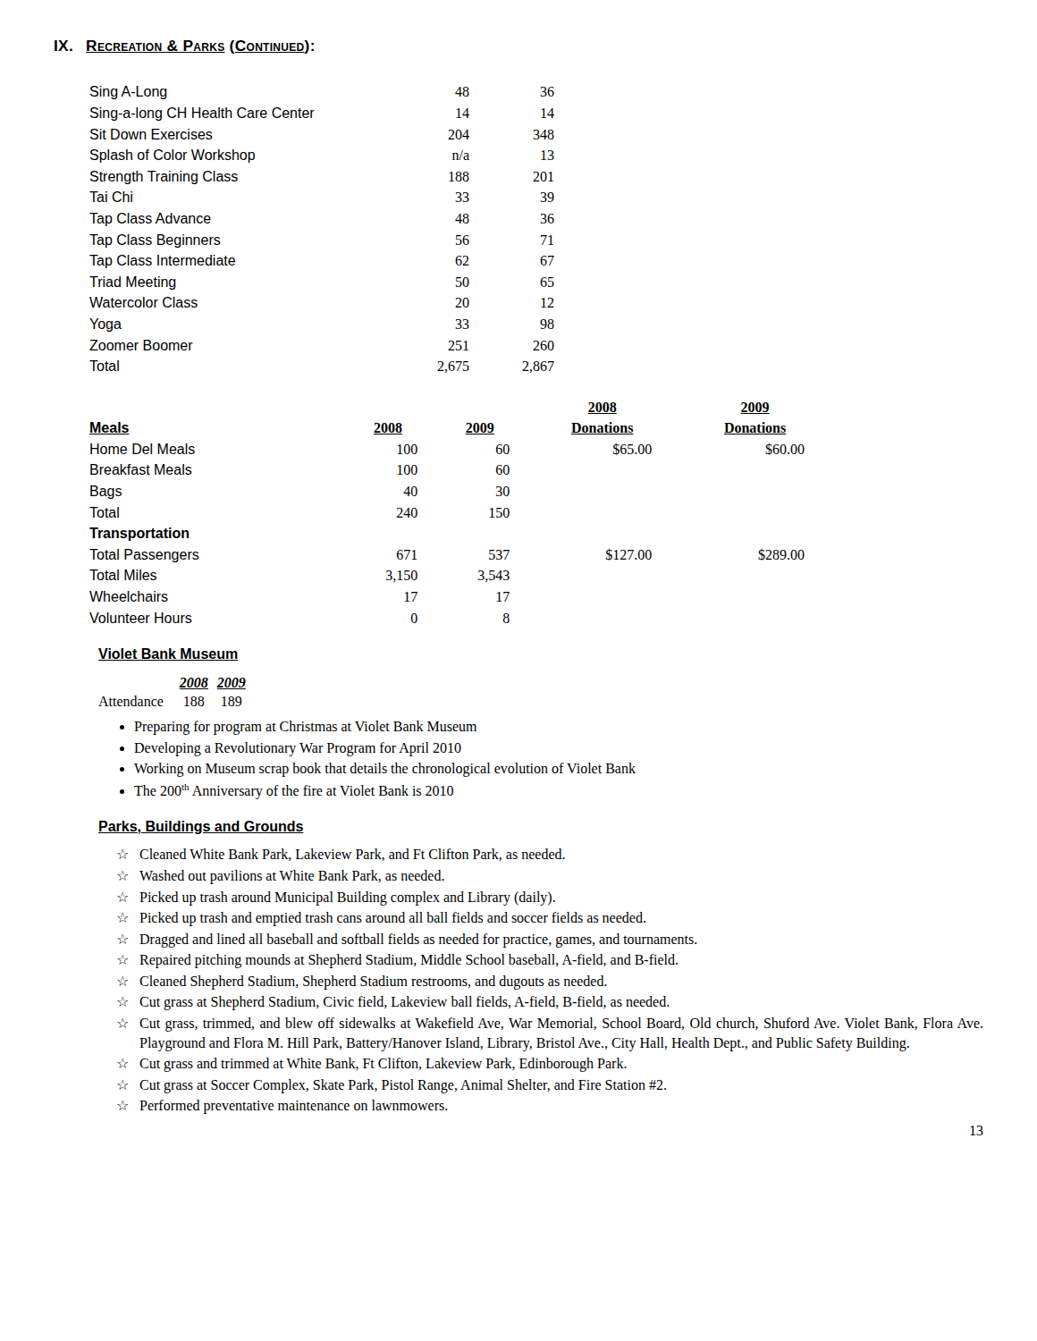IX. Recreation & Parks (Continued):
| Sing A-Long | 48 | 36 |
| Sing-a-long CH Health Care Center | 14 | 14 |
| Sit Down Exercises | 204 | 348 |
| Splash of Color Workshop | n/a | 13 |
| Strength Training Class | 188 | 201 |
| Tai Chi | 33 | 39 |
| Tap Class Advance | 48 | 36 |
| Tap Class Beginners | 56 | 71 |
| Tap Class Intermediate | 62 | 67 |
| Triad Meeting | 50 | 65 |
| Watercolor Class | 20 | 12 |
| Yoga | 33 | 98 |
| Zoomer Boomer | 251 | 260 |
| Total | 2,675 | 2,867 |
| | | | 2008 | 2009 |
| Meals | 2008 | 2009 | Donations | Donations |
| Home Del Meals | 100 | 60 | $65.00 | $60.00 |
| Breakfast Meals | 100 | 60 | | |
| Bags | 40 | 30 | | |
| Total | 240 | 150 | | |
| Transportation | | | | |
| Total Passengers | 671 | 537 | $127.00 | $289.00 |
| Total Miles | 3,150 | 3,543 | | |
| Wheelchairs | 17 | 17 | | |
| Volunteer Hours | 0 | 8 | | |
Violet Bank Museum
| | 2008 | 2009 |
| Attendance | 188 | 189 |
Preparing for program at Christmas at Violet Bank Museum
Developing a Revolutionary War Program for April 2010
Working on Museum scrap book that details the chronological evolution of Violet Bank
The 200th Anniversary of the fire at Violet Bank is 2010
Parks, Buildings and Grounds
Cleaned White Bank Park, Lakeview Park, and Ft Clifton Park, as needed.
Washed out pavilions at White Bank Park, as needed.
Picked up trash around Municipal Building complex and Library (daily).
Picked up trash and emptied trash cans around all ball fields and soccer fields as needed.
Dragged and lined all baseball and softball fields as needed for practice, games, and tournaments.
Repaired pitching mounds at Shepherd Stadium, Middle School baseball, A-field, and B-field.
Cleaned Shepherd Stadium, Shepherd Stadium restrooms, and dugouts as needed.
Cut grass at Shepherd Stadium, Civic field, Lakeview ball fields, A-field, B-field, as needed.
Cut grass, trimmed, and blew off sidewalks at Wakefield Ave, War Memorial, School Board, Old church, Shuford Ave. Violet Bank, Flora Ave. Playground and Flora M. Hill Park, Battery/Hanover Island, Library, Bristol Ave., City Hall, Health Dept., and Public Safety Building.
Cut grass and trimmed at White Bank, Ft Clifton, Lakeview Park, Edinborough Park.
Cut grass at Soccer Complex, Skate Park, Pistol Range, Animal Shelter, and Fire Station #2.
Performed preventative maintenance on lawnmowers.
13